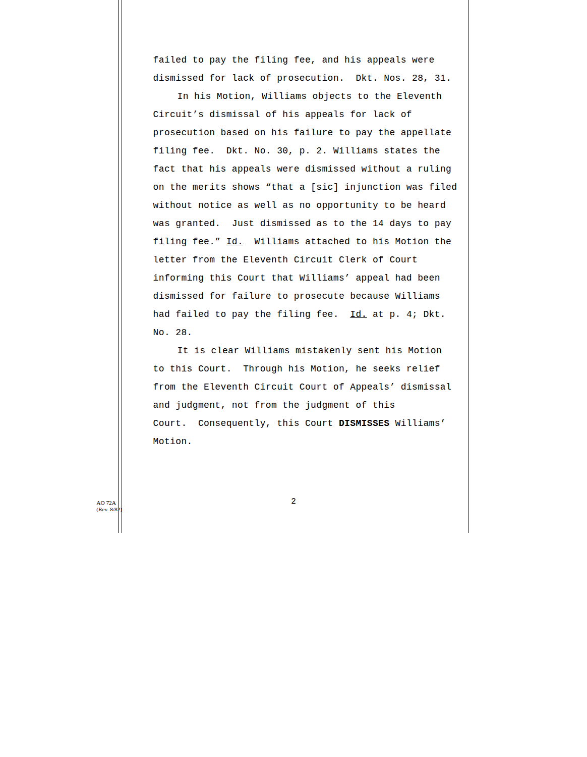failed to pay the filing fee, and his appeals were dismissed for lack of prosecution. Dkt. Nos. 28, 31.
In his Motion, Williams objects to the Eleventh Circuit’s dismissal of his appeals for lack of prosecution based on his failure to pay the appellate filing fee. Dkt. No. 30, p. 2. Williams states the fact that his appeals were dismissed without a ruling on the merits shows “that a [sic] injunction was filed without notice as well as no opportunity to be heard was granted. Just dismissed as to the 14 days to pay filing fee.” Id. Williams attached to his Motion the letter from the Eleventh Circuit Clerk of Court informing this Court that Williams’ appeal had been dismissed for failure to prosecute because Williams had failed to pay the filing fee. Id. at p. 4; Dkt. No. 28.
It is clear Williams mistakenly sent his Motion to this Court. Through his Motion, he seeks relief from the Eleventh Circuit Court of Appeals’ dismissal and judgment, not from the judgment of this Court. Consequently, this Court DISMISSES Williams’ Motion.
2
AO 72A
(Rev. 8/82)